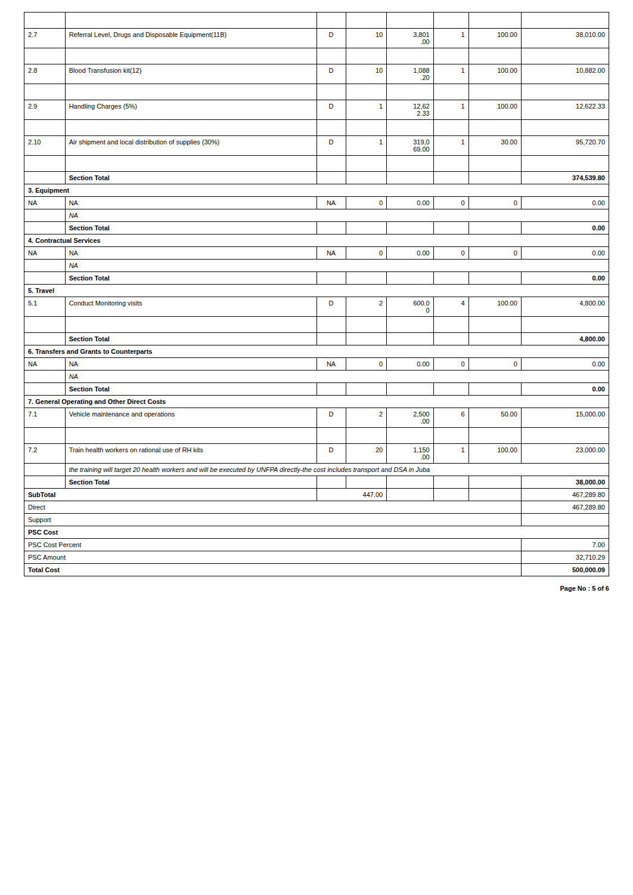| 2.7 | Referral Level, Drugs and Disposable Equipment(11B) | D | 10 | 3,801 .00 | 1 | 100.00 | 38,010.00 |
| 2.8 | Blood Transfusion kit(12) | D | 10 | 1,088 .20 | 1 | 100.00 | 10,882.00 |
| 2.9 | Handling Charges (5%) | D | 1 | 12,62 2.33 | 1 | 100.00 | 12,622.33 |
| 2.10 | Air shipment and local distribution of supplies (30%) | D | 1 | 319,0 69.00 | 1 | 30.00 | 95,720.70 |
| | Section Total | | | | | | 374,539.80 |
| 3. Equipment |
| NA | NA | NA | 0 | 0.00 | 0 | 0 | 0.00 |
| | NA |
| | Section Total | | | | | | 0.00 |
| 4. Contractual Services |
| NA | NA | NA | 0 | 0.00 | 0 | 0 | 0.00 |
| | NA |
| | Section Total | | | | | | 0.00 |
| 5. Travel |
| 5.1 | Conduct Monitoring visits | D | 2 | 600.0 0 | 4 | 100.00 | 4,800.00 |
| | Section Total | | | | | | 4,800.00 |
| 6. Transfers and Grants to Counterparts |
| NA | NA | NA | 0 | 0.00 | 0 | 0 | 0.00 |
| | NA |
| | Section Total | | | | | | 0.00 |
| 7. General Operating and Other Direct Costs |
| 7.1 | Vehicle maintenance and operations | D | 2 | 2,500 .00 | 6 | 50.00 | 15,000.00 |
| 7.2 | Train health workers on rational use of RH kits | D | 20 | 1,150 .00 | 1 | 100.00 | 23,000.00 |
| | the training will target 20 health workers and will be executed by UNFPA directly-the cost includes transport and DSA in Juba |
| | Section Total | | | | | | 38,000.00 |
| SubTotal | 447.00 | | | | 467,289.80 |
| Direct | 467,289.80 |
| Support | |
| PSC Cost |
| PSC Cost Percent | 7.00 |
| PSC Amount | 32,710.29 |
| Total Cost | 500,000.09 |
Page No : 5 of 6